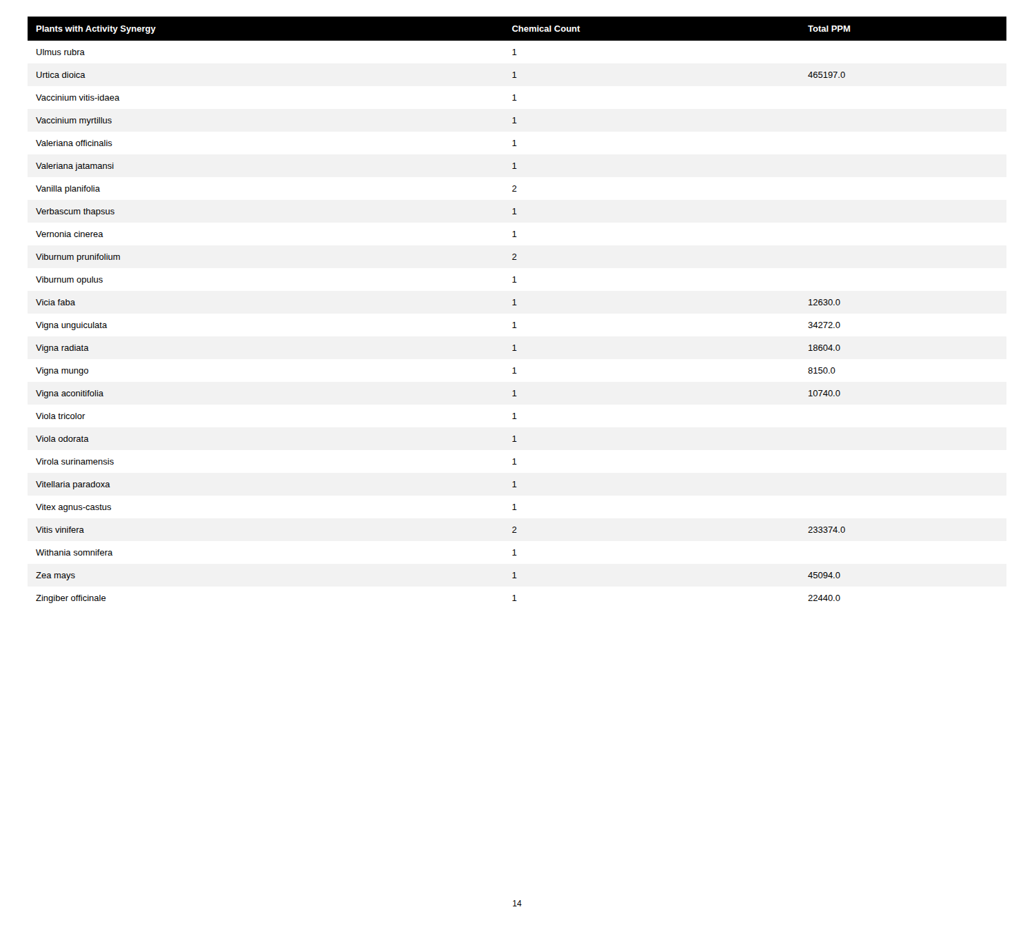| Plants with Activity Synergy | Chemical Count | Total PPM |
| --- | --- | --- |
| Ulmus rubra | 1 | |
| Urtica dioica | 1 | 465197.0 |
| Vaccinium vitis-idaea | 1 | |
| Vaccinium myrtillus | 1 | |
| Valeriana officinalis | 1 | |
| Valeriana jatamansi | 1 | |
| Vanilla planifolia | 2 | |
| Verbascum thapsus | 1 | |
| Vernonia cinerea | 1 | |
| Viburnum prunifolium | 2 | |
| Viburnum opulus | 1 | |
| Vicia faba | 1 | 12630.0 |
| Vigna unguiculata | 1 | 34272.0 |
| Vigna radiata | 1 | 18604.0 |
| Vigna mungo | 1 | 8150.0 |
| Vigna aconitifolia | 1 | 10740.0 |
| Viola tricolor | 1 | |
| Viola odorata | 1 | |
| Virola surinamensis | 1 | |
| Vitellaria paradoxa | 1 | |
| Vitex agnus-castus | 1 | |
| Vitis vinifera | 2 | 233374.0 |
| Withania somnifera | 1 | |
| Zea mays | 1 | 45094.0 |
| Zingiber officinale | 1 | 22440.0 |
14